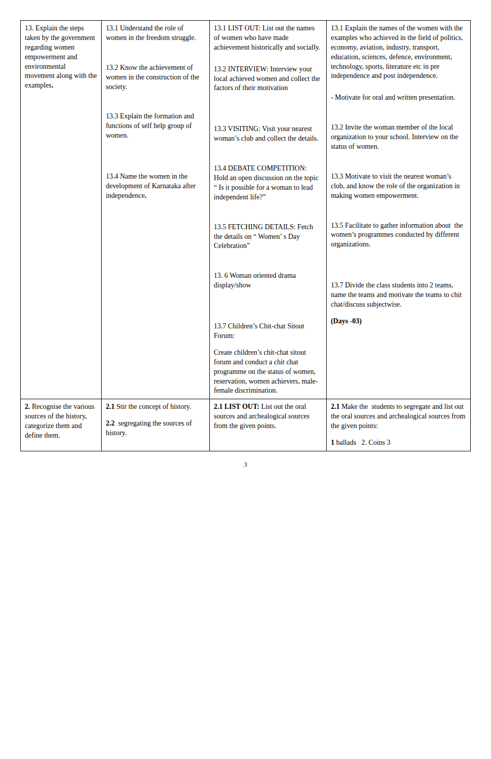| 13. Explain the steps taken by the government regarding women empowerment and environmental movement along with the examples . | 13.1 Understand the role of women in the freedom struggle. 13.2 Know the achievement of women in the construction of the society. 13.3 Explain the formation and functions of self help group of women. 13.4 Name the women in the development of Karnataka after independence . | 13.1 LIST OUT: List out the names of women who have made achievement historically and socially. 13.2 INTERVIEW: Interview your local achieved women and collect the factors of their motivation 13.3 VISITING: Visit your nearest woman’s club and collect the details. 13.4 DEBATE COMPETITION: Hold an open discussion on the topic “ Is it possible for a woman to lead independent life?” 13.5 FETCHING DETAILS: Fetch the details on “ Women’ s Day Celebration” 13. 6 Woman oriented drama display/show 13.7 Children’s Chit-chat Sitout Forum: Create children’s chit-chat sitout forum and conduct a chit chat programme on the status of women, reservation, women achievers, male-female discrimination. | 13.1 Explain the names of the women with the examples who achieved in the field of politics, economy, aviation, industry, transport, education, sciences, defence, environment, technology, sports, literature etc in pre independence and post independence. - Motivate for oral and written presentation. 13.2 Invite the woman member of the local organization to your school. Interview on the status of women. 13.3 Motivate to visit the nearest woman’s club, and know the role of the organization in making women empowerment. 13.5 Facilitate to gather information about the women’s programmes conducted by different organizations. 13.7 Divide the class students into 2 teams, name the teams and motivate the teams to chit chat/discuss subjectwise. (Days -03) |
| 2. Recognise the various sources of the history, categorize them and define them. | 2.1 Stir the concept of history. 2.2 segregating the sources of history. | 2.1 LIST OUT: List out the oral sources and archealogical sources from the given points. | 2.1 Make the students to segregate and list out the oral sources and archealogical sources from the given points: 1 ballads 2. Coins 3 |
3